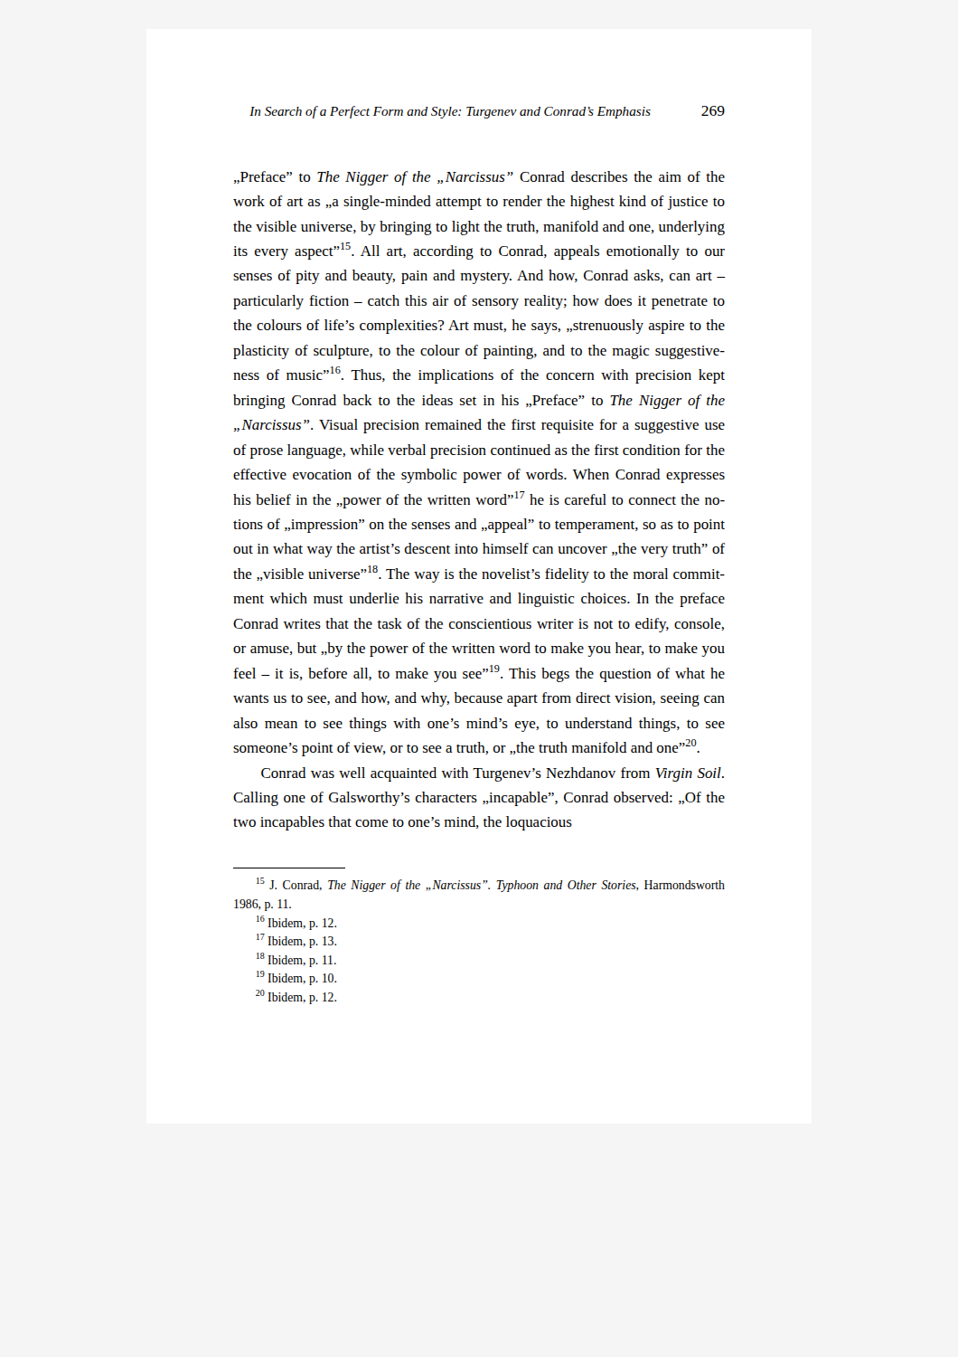In Search of a Perfect Form and Style: Turgenev and Conrad’s Emphasis 269
„Preface” to The Nigger of the „Narcissus” Conrad describes the aim of the work of art as „a single-minded attempt to render the highest kind of justice to the visible universe, by bringing to light the truth, manifold and one, underlying its every aspect”15. All art, according to Conrad, appeals emotionally to our senses of pity and beauty, pain and mystery. And how, Conrad asks, can art – particularly fiction – catch this air of sensory reality; how does it penetrate to the colours of life’s complexities? Art must, he says, „strenuously aspire to the plasticity of sculpture, to the colour of painting, and to the magic suggestiveness of music”16. Thus, the implications of the concern with precision kept bringing Conrad back to the ideas set in his „Preface” to The Nigger of the „Narcissus”. Visual precision remained the first requisite for a suggestive use of prose language, while verbal precision continued as the first condition for the effective evocation of the symbolic power of words. When Conrad expresses his belief in the „power of the written word”17 he is careful to connect the notions of „impression” on the senses and „appeal” to temperament, so as to point out in what way the artist’s descent into himself can uncover „the very truth” of the „visible universe”18. The way is the novelist’s fidelity to the moral commitment which must underlie his narrative and linguistic choices. In the preface Conrad writes that the task of the conscientious writer is not to edify, console, or amuse, but „by the power of the written word to make you hear, to make you feel – it is, before all, to make you see”19. This begs the question of what he wants us to see, and how, and why, because apart from direct vision, seeing can also mean to see things with one’s mind’s eye, to understand things, to see someone’s point of view, or to see a truth, or „the truth manifold and one”20.
Conrad was well acquainted with Turgenev’s Nezhdanov from Virgin Soil. Calling one of Galsworthy’s characters „incapable”, Conrad observed: „Of the two incapables that come to one’s mind, the loquacious
15 J. Conrad, The Nigger of the „Narcissus”. Typhoon and Other Stories, Harmondsworth 1986, p. 11.
16 Ibidem, p. 12.
17 Ibidem, p. 13.
18 Ibidem, p. 11.
19 Ibidem, p. 10.
20 Ibidem, p. 12.